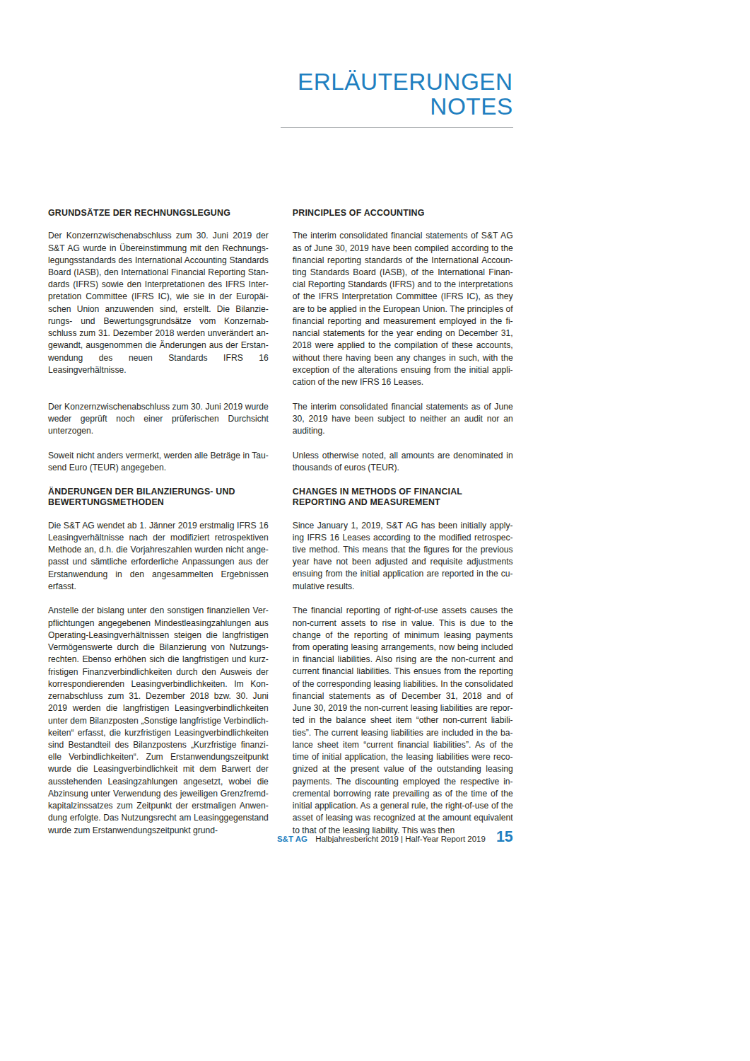ERLÄUTERUNGEN
NOTES
GRUNDSÄTZE DER RECHNUNGSLEGUNG
Der Konzernzwischenabschluss zum 30. Juni 2019 der S&T AG wurde in Übereinstimmung mit den Rechnungslegungsstandards des International Accounting Standards Board (IASB), den International Financial Reporting Standards (IFRS) sowie den Interpretationen des IFRS Interpretation Committee (IFRS IC), wie sie in der Europäischen Union anzuwenden sind, erstellt. Die Bilanzierungs- und Bewertungsgrundsätze vom Konzernabschluss zum 31. Dezember 2018 werden unverändert angewandt, ausgenommen die Änderungen aus der Erstanwendung des neuen Standards IFRS 16 Leasingverhältnisse.
Der Konzernzwischenabschluss zum 30. Juni 2019 wurde weder geprüft noch einer prüferischen Durchsicht unterzogen.
Soweit nicht anders vermerkt, werden alle Beträge in Tausend Euro (TEUR) angegeben.
ÄNDERUNGEN DER BILANZIERUNGS- UND
BEWERTUNGSMETHODEN
Die S&T AG wendet ab 1. Jänner 2019 erstmalig IFRS 16 Leasingverhältnisse nach der modifiziert retrospektiven Methode an, d.h. die Vorjahreszahlen wurden nicht angepasst und sämtliche erforderliche Anpassungen aus der Erstanwendung in den angesammelten Ergebnissen erfasst.
Anstelle der bislang unter den sonstigen finanziellen Verpflichtungen angegebenen Mindestleasingzahlungen aus Operating-Leasingverhältnissen steigen die langfristigen Vermögenswerte durch die Bilanzierung von Nutzungsrechten. Ebenso erhöhen sich die langfristigen und kurzfristigen Finanzverbindlichkeiten durch den Ausweis der korrespondierenden Leasingverbindlichkeiten. Im Konzernabschluss zum 31. Dezember 2018 bzw. 30. Juni 2019 werden die langfristigen Leasingverbindlichkeiten unter dem Bilanzposten „Sonstige langfristige Verbindlichkeiten“ erfasst, die kurzfristigen Leasingverbindlichkeiten sind Bestandteil des Bilanzpostens „Kurzfristige finanzielle Verbindlichkeiten“. Zum Erstanwendungszeitpunkt wurde die Leasingverbindlichkeit mit dem Barwert der ausstehenden Leasingzahlungen angesetzt, wobei die Abzinsung unter Verwendung des jeweiligen Grenzfremdkapitalzinssatzes zum Zeitpunkt der erstmaligen Anwendung erfolgte. Das Nutzungsrecht am Leasinggegenstand wurde zum Erstanwendungszeitpunkt grund-
PRINCIPLES OF ACCOUNTING
The interim consolidated financial statements of S&T AG as of June 30, 2019 have been compiled according to the financial reporting standards of the International Accounting Standards Board (IASB), of the International Financial Reporting Standards (IFRS) and to the interpretations of the IFRS Interpretation Committee (IFRS IC), as they are to be applied in the European Union. The principles of financial reporting and measurement employed in the financial statements for the year ending on December 31, 2018 were applied to the compilation of these accounts, without there having been any changes in such, with the exception of the alterations ensuing from the initial application of the new IFRS 16 Leases.
The interim consolidated financial statements as of June 30, 2019 have been subject to neither an audit nor an auditing.
Unless otherwise noted, all amounts are denominated in thousands of euros (TEUR).
CHANGES IN METHODS OF FINANCIAL
REPORTING AND MEASUREMENT
Since January 1, 2019, S&T AG has been initially applying IFRS 16 Leases according to the modified retrospective method. This means that the figures for the previous year have not been adjusted and requisite adjustments ensuing from the initial application are reported in the cumulative results.
The financial reporting of right-of-use assets causes the non-current assets to rise in value. This is due to the change of the reporting of minimum leasing payments from operating leasing arrangements, now being included in financial liabilities. Also rising are the non-current and current financial liabilities. This ensues from the reporting of the corresponding leasing liabilities. In the consolidated financial statements as of December 31, 2018 and of June 30, 2019 the non-current leasing liabilities are reported in the balance sheet item “other non-current liabilities”. The current leasing liabilities are included in the balance sheet item “current financial liabilities”. As of the time of initial application, the leasing liabilities were recognized at the present value of the outstanding leasing payments. The discounting employed the respective incremental borrowing rate prevailing as of the time of the initial application. As a general rule, the right-of-use of the asset of leasing was recognized at the amount equivalent to that of the leasing liability. This was then
S&T AG Halbjahresbericht 2019 | Half-Year Report 2019 15